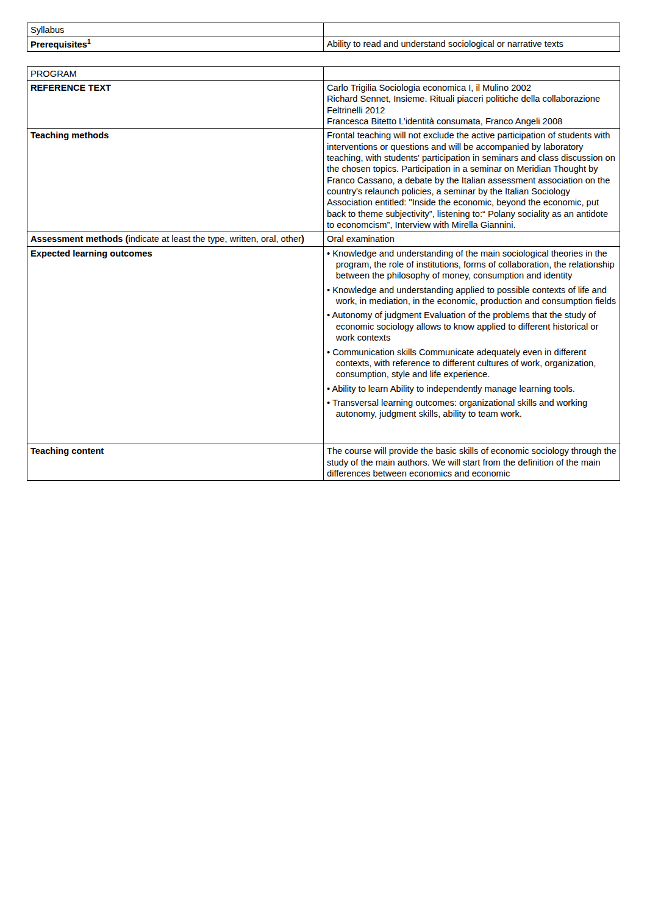| Syllabus | |
| Prerequisites 1 | Ability to read and understand sociological or narrative texts |
| PROGRAM | |
| REFERENCE TEXT | Carlo Trigilia Sociologia economica I, il Mulino 2002 Richard Sennet, Insieme. Rituali piaceri politiche della collaborazione Feltrinelli 2012 Francesca Bitetto L’identità consumata, Franco Angeli 2008 |
| Teaching methods | Frontal teaching will not exclude the active participation of students with interventions or questions and will be accompanied by laboratory teaching, with students' participation in seminars and class discussion on the chosen topics. Participation in a seminar on Meridian Thought by Franco Cassano, a debate by the Italian assessment association on the country's relaunch policies, a seminar by the Italian Sociology Association entitled: "Inside the economic, beyond the economic, put back to theme subjectivity”, listening to:“ Polany sociality as an antidote to economcism”, Interview with Mirella Giannini. |
| Assessment methods ( indicate at least the type, written, oral, other ) | Oral examination |
| Expected learning outcomes | • Knowledge and understanding of the main sociological theories in the program, the role of institutions, forms of collaboration, the relationship between the philosophy of money, consumption and identity • Knowledge and understanding applied to possible contexts of life and work, in mediation, in the economic, production and consumption fields • Autonomy of judgment Evaluation of the problems that the study of economic sociology allows to know applied to different historical or work contexts • Communication skills Communicate adequately even in different contexts, with reference to different cultures of work, organization, consumption, style and life experience. • Ability to learn Ability to independently manage learning tools. • Transversal learning outcomes: organizational skills and working autonomy, judgment skills, ability to team work. |
| Teaching content | The course will provide the basic skills of economic sociology through the study of the main authors. We will start from the definition of the main differences between economics and economic |